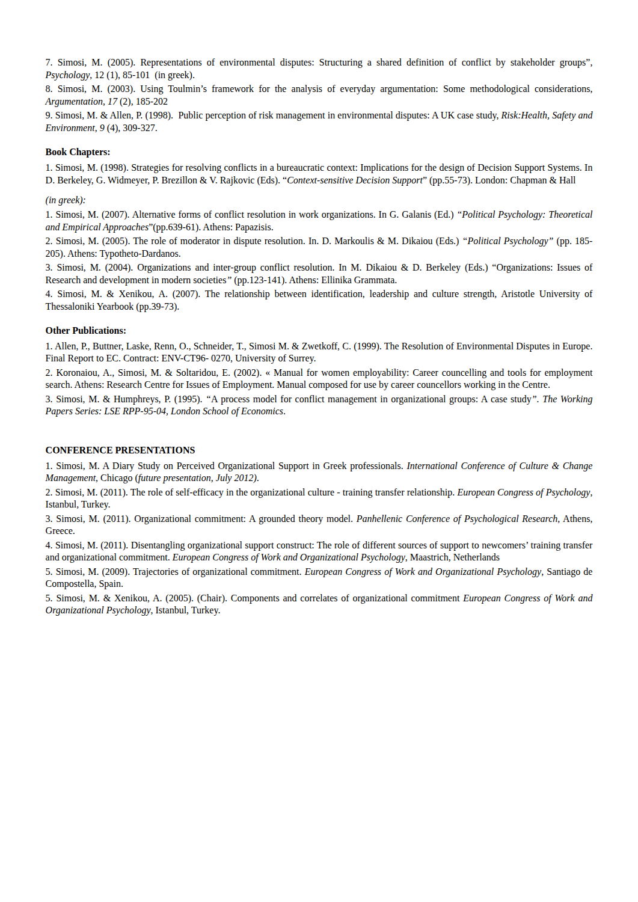7. Simosi, M. (2005). Representations of environmental disputes: Structuring a shared definition of conflict by stakeholder groups”, Psychology, 12 (1), 85-101 (in greek).
8. Simosi, M. (2003). Using Toulmin’s framework for the analysis of everyday argumentation: Some methodological considerations, Argumentation, 17 (2), 185-202
9. Simosi, M. & Allen, P. (1998). Public perception of risk management in environmental disputes: A UK case study, Risk:Health, Safety and Environment, 9 (4), 309-327.
Book Chapters:
1. Simosi, M. (1998). Strategies for resolving conflicts in a bureaucratic context: Implications for the design of Decision Support Systems. In D. Berkeley, G. Widmeyer, P. Brezillon & V. Rajkovic (Eds). “Context-sensitive Decision Support” (pp.55-73). London: Chapman & Hall
(in greek):
1. Simosi, M. (2007). Alternative forms of conflict resolution in work organizations. In G. Galanis (Ed.) “Political Psychology: Theoretical and Empirical Approaches”(pp.639-61). Athens: Papazisis.
2. Simosi, M. (2005). The role of moderator in dispute resolution. In. D. Markoulis & M. Dikaiou (Eds.) “Political Psychology” (pp. 185-205). Athens: Typotheto-Dardanos.
3. Simosi, M. (2004). Organizations and inter-group conflict resolution. In M. Dikaiou & D. Berkeley (Eds.) “Organizations: Issues of Research and development in modern societies” (pp.123-141). Athens: Ellinika Grammata.
4. Simosi, M. & Xenikou, A. (2007). The relationship between identification, leadership and culture strength, Aristotle University of Thessaloniki Yearbook (pp.39-73).
Other Publications:
1. Allen, P., Buttner, Laske, Renn, O., Schneider, T., Simosi M. & Zwetkoff, C. (1999). The Resolution of Environmental Disputes in Europe. Final Report to EC. Contract: ENV-CT96- 0270, University of Surrey.
2. Koronaiou, A., Simosi, M. & Soltaridou, E. (2002). « Manual for women employability: Career councelling and tools for employment search. Athens: Research Centre for Issues of Employment. Manual composed for use by career councellors working in the Centre.
3. Simosi, M. & Humphreys, P. (1995). “A process model for conflict management in organizational groups: A case study”. The Working Papers Series: LSE RPP-95-04, London School of Economics.
CONFERENCE PRESENTATIONS
1. Simosi, M. A Diary Study on Perceived Organizational Support in Greek professionals. International Conference of Culture & Change Management, Chicago (future presentation, July 2012).
2. Simosi, M. (2011). The role of self-efficacy in the organizational culture - training transfer relationship. European Congress of Psychology, Istanbul, Turkey.
3. Simosi, M. (2011). Organizational commitment: A grounded theory model. Panhellenic Conference of Psychological Research, Athens, Greece.
4. Simosi, M. (2011). Disentangling organizational support construct: The role of different sources of support to newcomers’ training transfer and organizational commitment. European Congress of Work and Organizational Psychology, Maastrich, Netherlands
5. Simosi, M. (2009). Trajectories of organizational commitment. European Congress of Work and Organizational Psychology, Santiago de Compostella, Spain.
5. Simosi, M. & Xenikou, A. (2005). (Chair). Components and correlates of organizational commitment European Congress of Work and Organizational Psychology, Istanbul, Turkey.